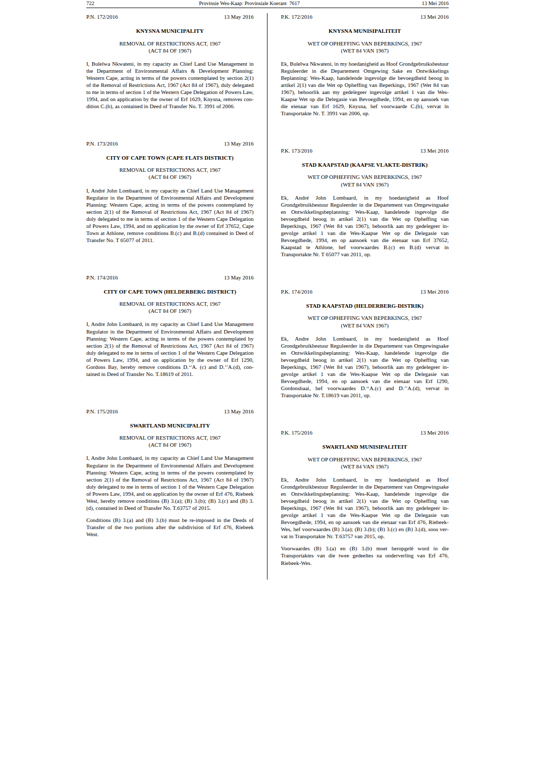722
Provinsie Wes-Kaap: Provinsiale Koerant 7617
13 Mei 2016
P.N. 172/2016 13 May 2016
Knysna Municipality
REMOVAL OF RESTRICTIONS ACT, 1967
(ACT 84 OF 1967)
I, Bulelwa Nkwateni, in my capacity as Chief Land Use Management in the Department of Environmental Affairs & Development Planning: Western Cape, acting in terms of the powers contemplated by section 2(1) of the Removal of Restrictions Act, 1967 (Act 84 of 1967), duly delegated to me in terms of section 1 of the Western Cape Delegation of Powers Law, 1994, and on application by the owner of Erf 1629, Knysna, removes condition C.(b), as contained in Deed of Transfer No. T. 3991 of 2006.
P.N. 173/2016 13 May 2016
City of Cape Town (Cape Flats District)
REMOVAL OF RESTRICTIONS ACT, 1967
(ACT 84 OF 1967)
I, André John Lombaard, in my capacity as Chief Land Use Management Regulator in the Department of Environmental Affairs and Development Planning: Western Cape, acting in terms of the powers contemplated by section 2(1) of the Removal of Restrictions Act, 1967 (Act 84 of 1967) duly delegated to me in terms of section 1 of the Western Cape Delegation of Powers Law, 1994, and on application by the owner of Erf 37652, Cape Town at Athlone, remove conditions B.(c) and B.(d) contained in Deed of Transfer No. T 65077 of 2011.
P.N. 174/2016 13 May 2016
City of Cape Town (Helderberg District)
REMOVAL OF RESTRICTIONS ACT, 1967
(ACT 84 OF 1967)
I, Andre John Lombaard, in my capacity as Chief Land Use Management Regulator in the Department of Environmental Affairs and Development Planning: Western Cape, acting in terms of the powers contemplated by section 2(1) of the Removal of Restrictions Act, 1967 (Act 84 of 1967) duly delegated to me in terms of section 1 of the Western Cape Delegation of Powers Law, 1994, and on application by the owner of Erf 1290, Gordons Bay, hereby remove conditions D.‘‘A. (c) and D.’’A.(d), contained in Deed of Transfer No. T.18619 of 2011.
P.N. 175/2016 13 May 2016
Swartland Municipality
REMOVAL OF RESTRICTIONS ACT, 1967
(ACT 84 OF 1967)
I, Andre John Lombaard, in my capacity as Chief Land Use Management Regulator in the Department of Environmental Affairs and Development Planning: Western Cape, acting in terms of the powers contemplated by section 2(1) of the Removal of Restrictions Act, 1967 (Act 84 of 1967) duly delegated to me in terms of section 1 of the Western Cape Delegation of Powers Law, 1994, and on application by the owner of Erf 476, Riebeek West, hereby remove conditions (B) 3.(a); (B) 3.(b); (B) 3.(c) and (B) 3.(d), contained in Deed of Transfer No. T.63757 of 2015.
Conditions (B) 3.(a) and (B) 3.(b) must be re-imposed in the Deeds of Transfer of the two portions after the subdivision of Erf 476, Riebeek West.
P.K. 172/2016 13 Mei 2016
Knysna Munisipaliteit
WET OP OPHEFFING VAN BEPERKINGS, 1967
(WET 84 VAN 1967)
Ek, Bulelwa Nkwateni, in my hoedanigheid as Hoof Grondgebruiksbestuur Reguleerder in die Departement Omgewing Sake en Ontwikkelings Beplanning: Wes-Kaap, handelende ingevolge die bevoegdheid beoog in artikel 2(1) van die Wet op Opheffing van Beperkings, 1967 (Wet 84 van 1967), behoorlik aan my gedelegeer ingevolge artikel 1 van die Wes-Kaapse Wet op die Delegasie van Bevoegdhede, 1994, en op aansoek van die eienaar van Erf 1629, Knysna, hef voorwaarde C.(b), vervat in Transportakte Nr. T. 3991 van 2006, op.
P.K. 173/2016 13 Mei 2016
Stad Kaapstad (Kaapse Vlakte-Distrik)
WET OP OPHEFFING VAN BEPERKINGS, 1967
(WET 84 VAN 1967)
Ek, André John Lombaard, in my hoedanigheid as Hoof Grondgebruikbestuur Reguleerder in die Departement van Omgewingsake en Ontwikkelingsbeplanning: Wes-Kaap, handelende ingevolge die bevoegdheid beoog in artikel 2(1) van die Wet op Opheffing van Beperkings, 1967 (Wet 84 van 1967), behoorlik aan my gedelegeer ingevolge artikel 1 van die Wes-Kaapse Wet op die Delegasie van Bevoegdhede, 1994, en op aansoek van die eienaar van Erf 37652, Kaapstad te Athlone, hef voorwaardes B.(c) en B.(d) vervat in Transportakte Nr. T 65077 van 2011, op.
P.K. 174/2016 13 Mei 2016
Stad Kaapstad (Helderberg-Distrik)
WET OP OPHEFFING VAN BEPERKINGS, 1967
(WET 84 VAN 1967)
Ek, Andre John Lombaard, in my hoedanigheid as Hoof Grondgebruikbestuur Reguleerder in die Departement van Omgewingsake en Ontwikkelingsbeplanning: Wes-Kaap, handelende ingevolge die bevoegdheid beoog in artikel 2(1) van die Wet op Opheffing van Beperkings, 1967 (Wet 84 van 1967), behoorlik aan my gedelegeer ingevolge artikel 1 van die Wes-Kaapse Wet op die Delegasie van Bevoegdhede, 1994, en op aansoek van die eienaar van Erf 1290, Gordonsbaai, hef voorwaardes D.‘‘A.(c) and D.’’A.(d), vervat in Transportakte Nr. T.18619 van 2011, op.
P.K. 175/2016 13 Mei 2016
Swartland Munisipaliteit
WET OP OPHEFFING VAN BEPERKINGS, 1967
(WET 84 VAN 1967)
Ek, Andre John Lombaard, in my hoedanigheid as Hoof Grondgebruikbestuur Reguleerder in die Departement van Omgewingsake en Ontwikkelingsbeplanning: Wes-Kaap, handelende ingevolge die bevoegdheid beoog in artikel 2(1) van die Wet op Opheffing van Beperkings, 1967 (Wet 84 van 1967), behoorlik aan my gedelegeer ingevolge artikel 1 van die Wes-Kaapse Wet op die Delegasie van Bevoegdhede, 1994, en op aansoek van die eienaar van Erf 476, Riebeek-Wes, hef voorwaardes (B) 3.(a); (B) 3.(b); (B) 3.(c) en (B) 3.(d), soos vervat in Transportakte Nr. T.63757 van 2015, op.
Voorwaardes (B) 3.(a) en (B) 3.(b) moet heropgelê word in die Transportaktes van die twee gedeeltes na onderverling van Erf 476, Riebeek-Wes.